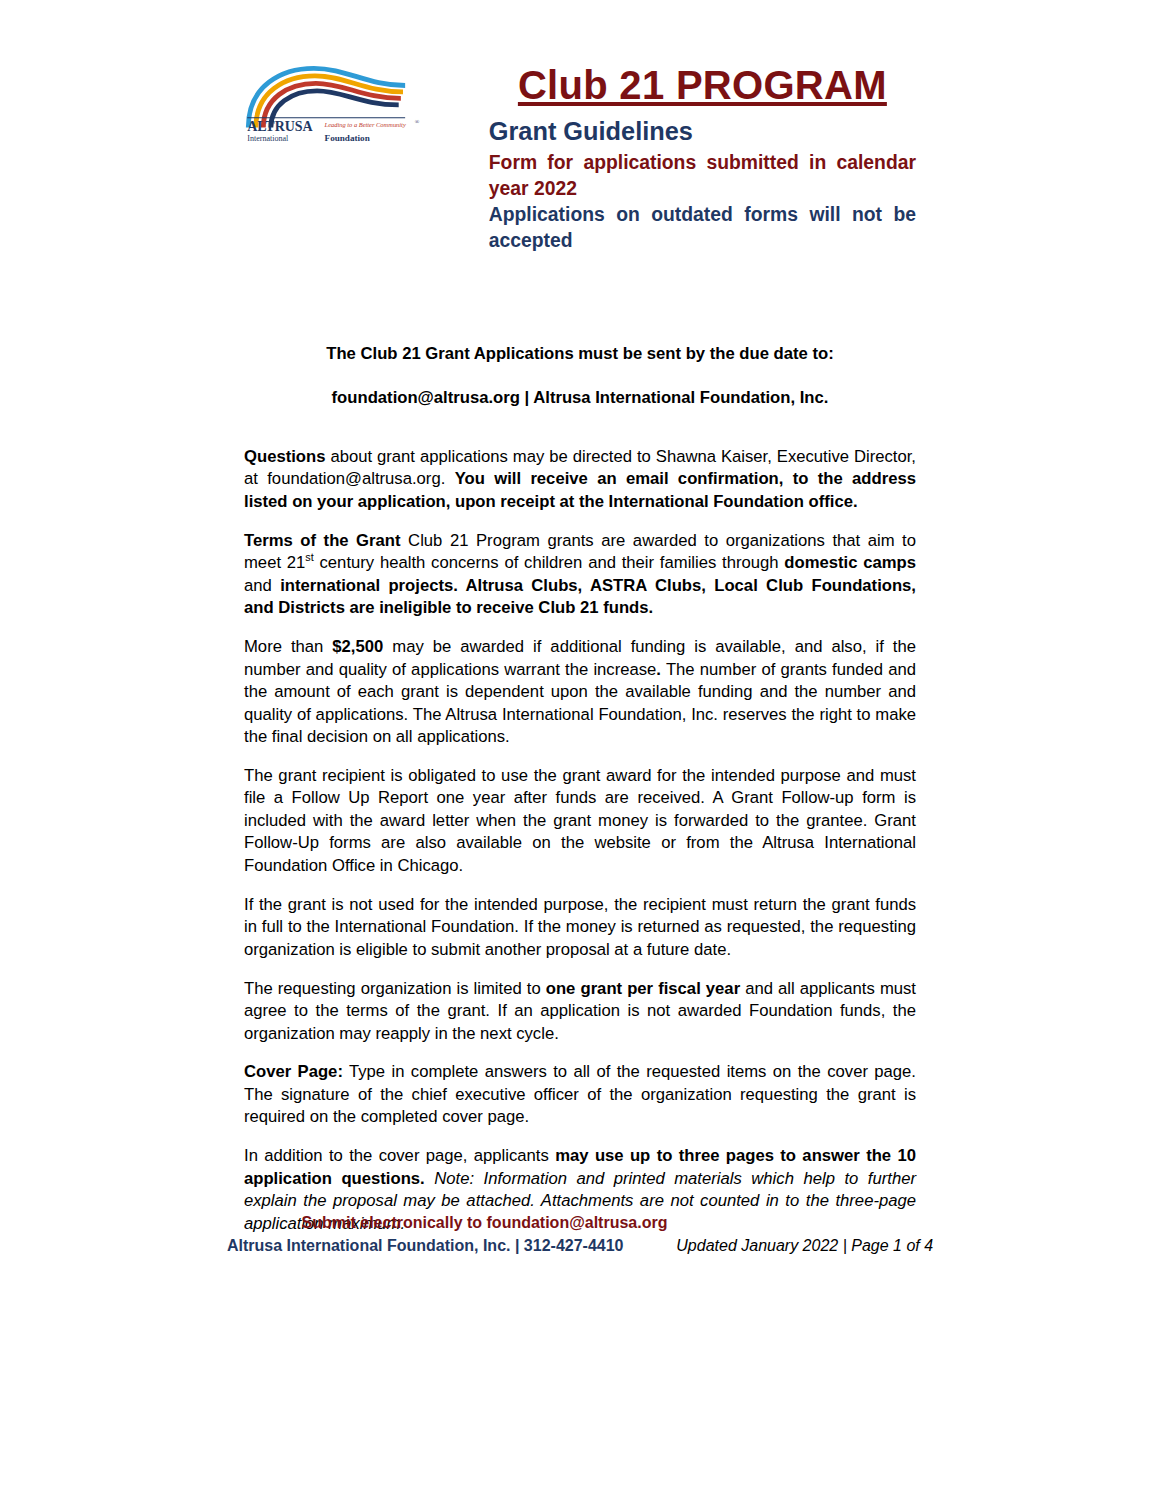ALTRUSA Leading to a Better Community International Foundation ®
Club 21 PROGRAM
Grant Guidelines
Form for applications submitted in calendar year 2022
Applications on outdated forms will not be accepted
The Club 21 Grant Applications must be sent by the due date to:
foundation@altrusa.org | Altrusa International Foundation, Inc.
Questions about grant applications may be directed to Shawna Kaiser, Executive Director, at foundation@altrusa.org. You will receive an email confirmation, to the address listed on your application, upon receipt at the International Foundation office.
Terms of the Grant Club 21 Program grants are awarded to organizations that aim to meet 21st century health concerns of children and their families through domestic camps and international projects. Altrusa Clubs, ASTRA Clubs, Local Club Foundations, and Districts are ineligible to receive Club 21 funds.
More than $2,500 may be awarded if additional funding is available, and also, if the number and quality of applications warrant the increase. The number of grants funded and the amount of each grant is dependent upon the available funding and the number and quality of applications. The Altrusa International Foundation, Inc. reserves the right to make the final decision on all applications.
The grant recipient is obligated to use the grant award for the intended purpose and must file a Follow Up Report one year after funds are received. A Grant Follow-up form is included with the award letter when the grant money is forwarded to the grantee. Grant Follow-Up forms are also available on the website or from the Altrusa International Foundation Office in Chicago.
If the grant is not used for the intended purpose, the recipient must return the grant funds in full to the International Foundation. If the money is returned as requested, the requesting organization is eligible to submit another proposal at a future date.
The requesting organization is limited to one grant per fiscal year and all applicants must agree to the terms of the grant. If an application is not awarded Foundation funds, the organization may reapply in the next cycle.
Cover Page: Type in complete answers to all of the requested items on the cover page. The signature of the chief executive officer of the organization requesting the grant is required on the completed cover page.
In addition to the cover page, applicants may use up to three pages to answer the 10 application questions. Note: Information and printed materials which help to further explain the proposal may be attached. Attachments are not counted in to the three-page application maximum.
Submit electronically to foundation@altrusa.org
Altrusa International Foundation, Inc. | 312-427-4410 Updated January 2022 | Page 1 of 4